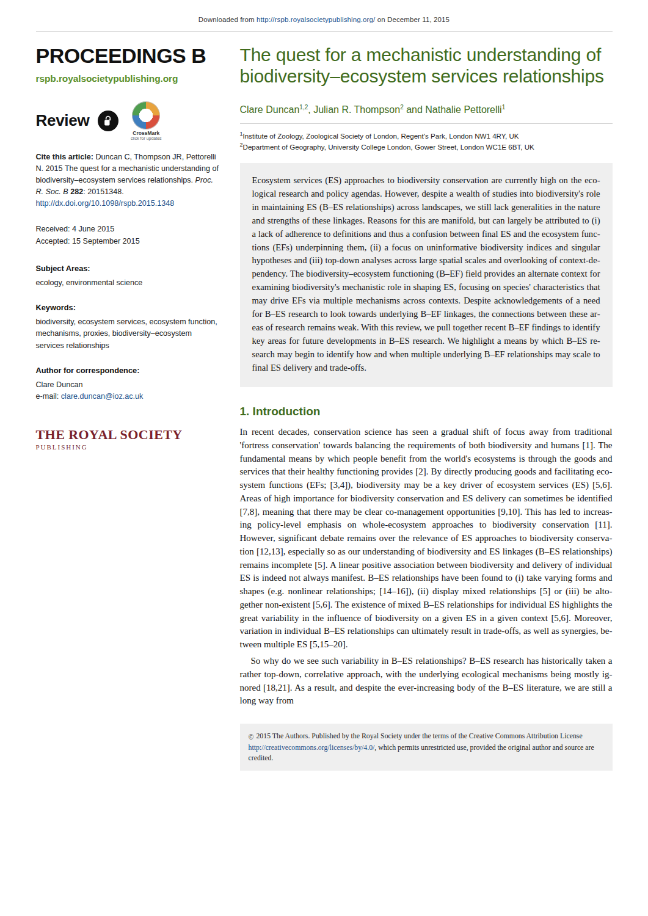Downloaded from http://rspb.royalsocietypublishing.org/ on December 11, 2015
PROCEEDINGS B
rspb.royalsocietypublishing.org
Review
CrossMark
click for updates
Cite this article: Duncan C, Thompson JR, Pettorelli N. 2015 The quest for a mechanistic understanding of biodiversity–ecosystem services relationships. Proc. R. Soc. B 282: 20151348.
http://dx.doi.org/10.1098/rspb.2015.1348
Received: 4 June 2015
Accepted: 15 September 2015
Subject Areas:
ecology, environmental science
Keywords:
biodiversity, ecosystem services, ecosystem function, mechanisms, proxies, biodiversity–ecosystem services relationships
Author for correspondence:
Clare Duncan
e-mail: clare.duncan@ioz.ac.uk
THE ROYAL SOCIETY
Publishing
The quest for a mechanistic understanding of biodiversity–ecosystem services relationships
Clare Duncan1,2, Julian R. Thompson2 and Nathalie Pettorelli1
1Institute of Zoology, Zoological Society of London, Regent's Park, London NW1 4RY, UK
2Department of Geography, University College London, Gower Street, London WC1E 6BT, UK
Ecosystem services (ES) approaches to biodiversity conservation are currently high on the ecological research and policy agendas. However, despite a wealth of studies into biodiversity's role in maintaining ES (B–ES relationships) across landscapes, we still lack generalities in the nature and strengths of these linkages. Reasons for this are manifold, but can largely be attributed to (i) a lack of adherence to definitions and thus a confusion between final ES and the ecosystem functions (EFs) underpinning them, (ii) a focus on uninformative biodiversity indices and singular hypotheses and (iii) top-down analyses across large spatial scales and overlooking of context-dependency. The biodiversity–ecosystem functioning (B–EF) field provides an alternate context for examining biodiversity's mechanistic role in shaping ES, focusing on species' characteristics that may drive EFs via multiple mechanisms across contexts. Despite acknowledgements of a need for B–ES research to look towards underlying B–EF linkages, the connections between these areas of research remains weak. With this review, we pull together recent B–EF findings to identify key areas for future developments in B–ES research. We highlight a means by which B–ES research may begin to identify how and when multiple underlying B–EF relationships may scale to final ES delivery and trade-offs.
1. Introduction
In recent decades, conservation science has seen a gradual shift of focus away from traditional 'fortress conservation' towards balancing the requirements of both biodiversity and humans [1]. The fundamental means by which people benefit from the world's ecosystems is through the goods and services that their healthy functioning provides [2]. By directly producing goods and facilitating ecosystem functions (EFs; [3,4]), biodiversity may be a key driver of ecosystem services (ES) [5,6]. Areas of high importance for biodiversity conservation and ES delivery can sometimes be identified [7,8], meaning that there may be clear co-management opportunities [9,10]. This has led to increasing policy-level emphasis on whole-ecosystem approaches to biodiversity conservation [11]. However, significant debate remains over the relevance of ES approaches to biodiversity conservation [12,13], especially so as our understanding of biodiversity and ES linkages (B–ES relationships) remains incomplete [5]. A linear positive association between biodiversity and delivery of individual ES is indeed not always manifest. B–ES relationships have been found to (i) take varying forms and shapes (e.g. nonlinear relationships; [14–16]), (ii) display mixed relationships [5] or (iii) be altogether non-existent [5,6]. The existence of mixed B–ES relationships for individual ES highlights the great variability in the influence of biodiversity on a given ES in a given context [5,6]. Moreover, variation in individual B–ES relationships can ultimately result in trade-offs, as well as synergies, between multiple ES [5,15–20].
So why do we see such variability in B–ES relationships? B–ES research has historically taken a rather top-down, correlative approach, with the underlying ecological mechanisms being mostly ignored [18,21]. As a result, and despite the ever-increasing body of the B–ES literature, we are still a long way from
©2015 The Authors. Published by the Royal Society under the terms of the Creative Commons Attribution License http://creativecommons.org/licenses/by/4.0/, which permits unrestricted use, provided the original author and source are credited.